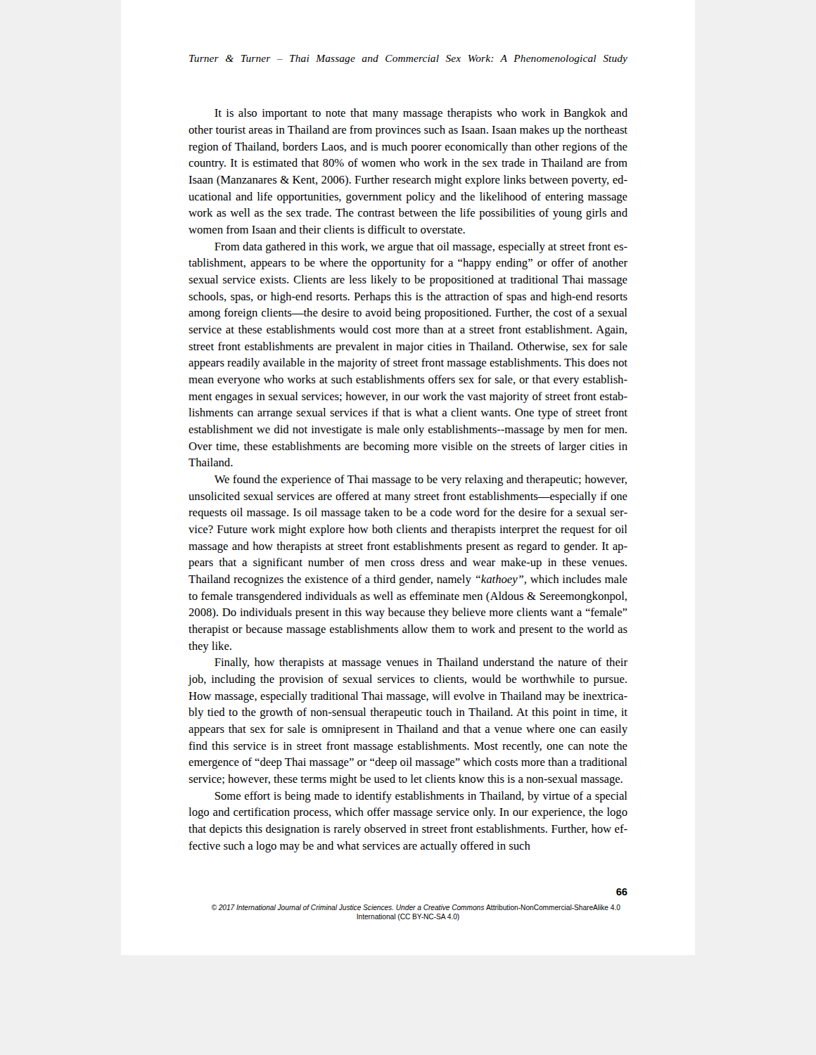Turner & Turner – Thai Massage and Commercial Sex Work: A Phenomenological Study
It is also important to note that many massage therapists who work in Bangkok and other tourist areas in Thailand are from provinces such as Isaan. Isaan makes up the northeast region of Thailand, borders Laos, and is much poorer economically than other regions of the country. It is estimated that 80% of women who work in the sex trade in Thailand are from Isaan (Manzanares & Kent, 2006). Further research might explore links between poverty, educational and life opportunities, government policy and the likelihood of entering massage work as well as the sex trade. The contrast between the life possibilities of young girls and women from Isaan and their clients is difficult to overstate.
From data gathered in this work, we argue that oil massage, especially at street front establishment, appears to be where the opportunity for a “happy ending” or offer of another sexual service exists. Clients are less likely to be propositioned at traditional Thai massage schools, spas, or high-end resorts. Perhaps this is the attraction of spas and high-end resorts among foreign clients—the desire to avoid being propositioned. Further, the cost of a sexual service at these establishments would cost more than at a street front establishment. Again, street front establishments are prevalent in major cities in Thailand. Otherwise, sex for sale appears readily available in the majority of street front massage establishments. This does not mean everyone who works at such establishments offers sex for sale, or that every establishment engages in sexual services; however, in our work the vast majority of street front establishments can arrange sexual services if that is what a client wants. One type of street front establishment we did not investigate is male only establishments--massage by men for men. Over time, these establishments are becoming more visible on the streets of larger cities in Thailand.
We found the experience of Thai massage to be very relaxing and therapeutic; however, unsolicited sexual services are offered at many street front establishments—especially if one requests oil massage. Is oil massage taken to be a code word for the desire for a sexual service? Future work might explore how both clients and therapists interpret the request for oil massage and how therapists at street front establishments present as regard to gender. It appears that a significant number of men cross dress and wear make-up in these venues. Thailand recognizes the existence of a third gender, namely “kathoey”, which includes male to female transgendered individuals as well as effeminate men (Aldous & Sereemongkonpol, 2008). Do individuals present in this way because they believe more clients want a “female” therapist or because massage establishments allow them to work and present to the world as they like.
Finally, how therapists at massage venues in Thailand understand the nature of their job, including the provision of sexual services to clients, would be worthwhile to pursue. How massage, especially traditional Thai massage, will evolve in Thailand may be inextricably tied to the growth of non-sensual therapeutic touch in Thailand. At this point in time, it appears that sex for sale is omnipresent in Thailand and that a venue where one can easily find this service is in street front massage establishments. Most recently, one can note the emergence of “deep Thai massage” or “deep oil massage” which costs more than a traditional service; however, these terms might be used to let clients know this is a non-sexual massage.
Some effort is being made to identify establishments in Thailand, by virtue of a special logo and certification process, which offer massage service only. In our experience, the logo that depicts this designation is rarely observed in street front establishments. Further, how effective such a logo may be and what services are actually offered in such
66
© 2017 International Journal of Criminal Justice Sciences. Under a Creative Commons Attribution-NonCommercial-ShareAlike 4.0 International (CC BY-NC-SA 4.0)